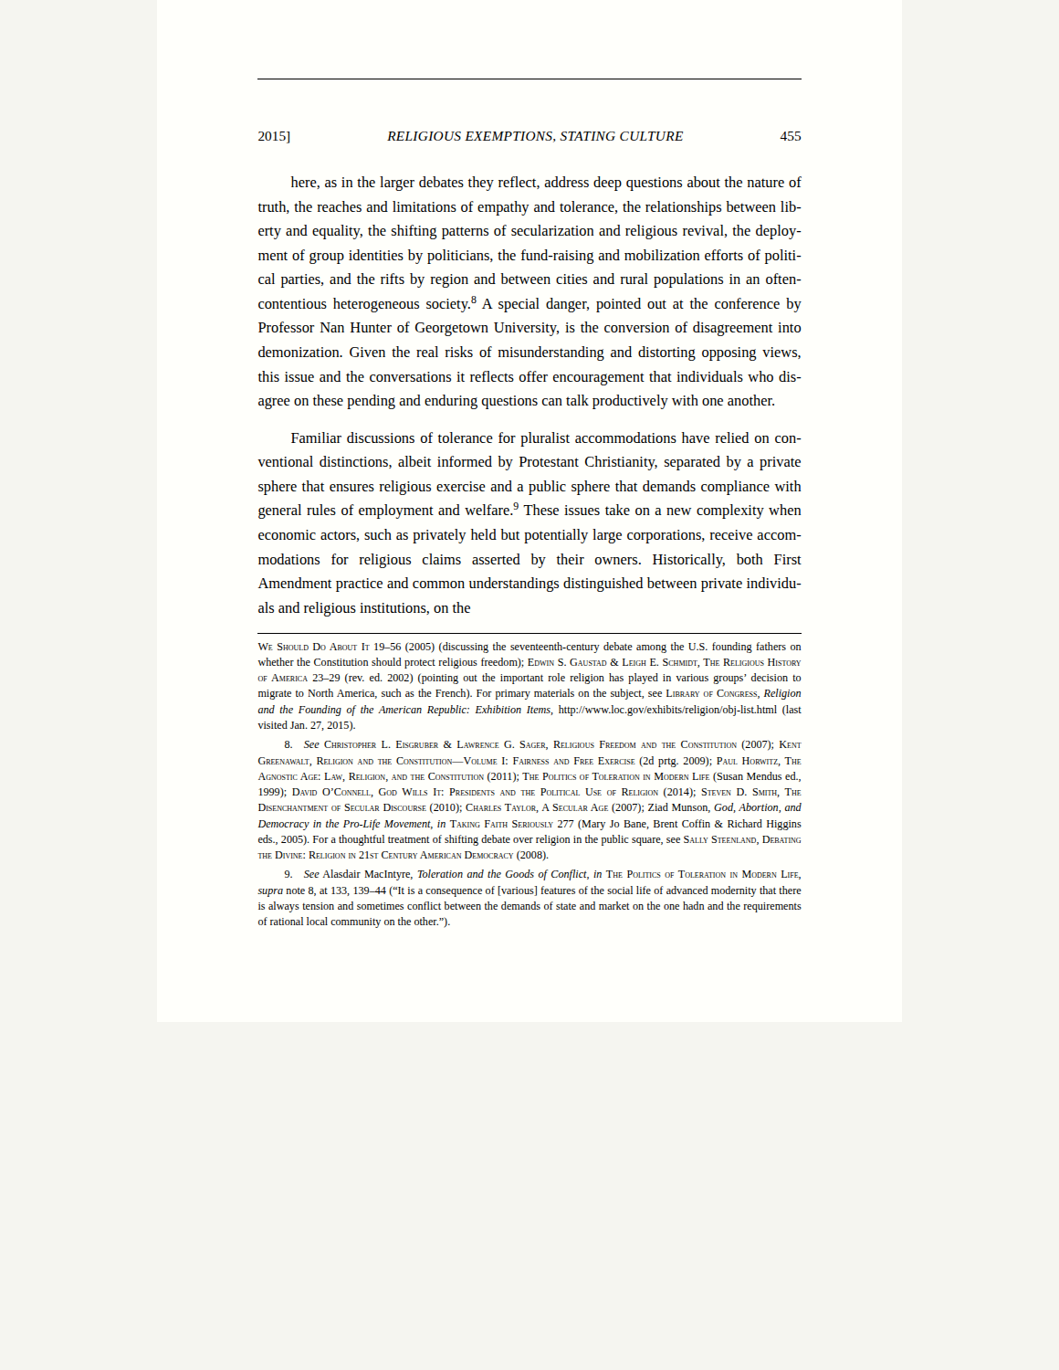2015] RELIGIOUS EXEMPTIONS, STATING CULTURE 455
here, as in the larger debates they reflect, address deep questions about the nature of truth, the reaches and limitations of empathy and tolerance, the relationships between liberty and equality, the shifting patterns of secularization and religious revival, the deployment of group identities by politicians, the fund-raising and mobilization efforts of political parties, and the rifts by region and between cities and rural populations in an often-contentious heterogeneous society.8 A special danger, pointed out at the conference by Professor Nan Hunter of Georgetown University, is the conversion of disagreement into demonization. Given the real risks of misunderstanding and distorting opposing views, this issue and the conversations it reflects offer encouragement that individuals who disagree on these pending and enduring questions can talk productively with one another.
Familiar discussions of tolerance for pluralist accommodations have relied on conventional distinctions, albeit informed by Protestant Christianity, separated by a private sphere that ensures religious exercise and a public sphere that demands compliance with general rules of employment and welfare.9 These issues take on a new complexity when economic actors, such as privately held but potentially large corporations, receive accommodations for religious claims asserted by their owners. Historically, both First Amendment practice and common understandings distinguished between private individuals and religious institutions, on the
We Should Do About It 19–56 (2005) (discussing the seventeenth-century debate among the U.S. founding fathers on whether the Constitution should protect religious freedom); Edwin S. Gaustad & Leigh E. Schmidt, The Religious History of America 23–29 (rev. ed. 2002) (pointing out the important role religion has played in various groups’ decision to migrate to North America, such as the French). For primary materials on the subject, see Library of Congress, Religion and the Founding of the American Republic: Exhibition Items, http://www.loc.gov/exhibits/religion/obj-list.html (last visited Jan. 27, 2015).
8. See Christopher L. Eisgruber & Lawrence G. Sager, Religious Freedom and the Constitution (2007); Kent Greenawalt, Religion and the Constitution—Volume I: Fairness and Free Exercise (2d prtg. 2009); Paul Horwitz, The Agnostic Age: Law, Religion, and the Constitution (2011); The Politics of Toleration in Modern Life (Susan Mendus ed., 1999); David O’Connell, God Wills It: Presidents and the Political Use of Religion (2014); Steven D. Smith, The Disenchantment of Secular Discourse (2010); Charles Taylor, A Secular Age (2007); Ziad Munson, God, Abortion, and Democracy in the Pro-Life Movement, in Taking Faith Seriously 277 (Mary Jo Bane, Brent Coffin & Richard Higgins eds., 2005). For a thoughtful treatment of shifting debate over religion in the public square, see Sally Steenland, Debating the Divine: Religion in 21st Century American Democracy (2008).
9. See Alasdair MacIntyre, Toleration and the Goods of Conflict, in The Politics of Toleration in Modern Life, supra note 8, at 133, 139–44 (“It is a consequence of [various] features of the social life of advanced modernity that there is always tension and sometimes conflict between the demands of state and market on the one hadn and the requirements of rational local community on the other.”).